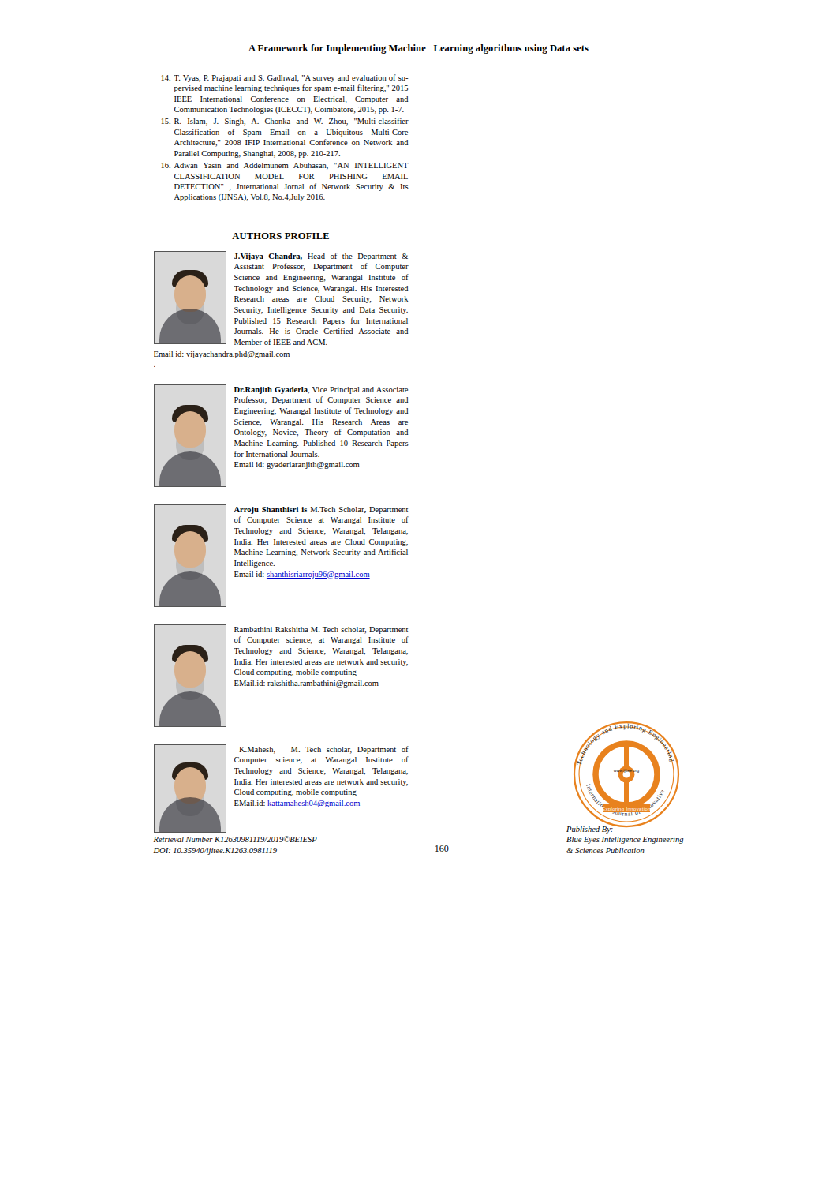A Framework for Implementing Machine Learning algorithms using Data sets
T. Vyas, P. Prajapati and S. Gadhwal, "A survey and evaluation of supervised machine learning techniques for spam e-mail filtering," 2015 IEEE International Conference on Electrical, Computer and Communication Technologies (ICECCT), Coimbatore, 2015, pp. 1-7.
R. Islam, J. Singh, A. Chonka and W. Zhou, "Multi-classifier Classification of Spam Email on a Ubiquitous Multi-Core Architecture," 2008 IFIP International Conference on Network and Parallel Computing, Shanghai, 2008, pp. 210-217.
Adwan Yasin and Addelmunem Abuhasan, "AN INTELLIGENT CLASSIFICATION MODEL FOR PHISHING EMAIL DETECTION" , Jnternational Jornal of Network Security & Its Applications (IJNSA), Vol.8, No.4,July 2016.
AUTHORS PROFILE
J.Vijaya Chandra, Head of the Department & Assistant Professor, Department of Computer Science and Engineering, Warangal Institute of Technology and Science, Warangal. His Interested Research areas are Cloud Security, Network Security, Intelligence Security and Data Security. Published 15 Research Papers for International Journals. He is Oracle Certified Associate and Member of IEEE and ACM.
Email id: vijayachandra.phd@gmail.com
.
Dr.Ranjith Gyaderla, Vice Principal and Associate Professor, Department of Computer Science and Engineering, Warangal Institute of Technology and Science, Warangal. His Research Areas are Ontology, Novice, Theory of Computation and Machine Learning. Published 10 Research Papers for International Journals.
Email id: gyaderlaranjith@gmail.com
Arroju Shanthisri is M.Tech Scholar, Department of Computer Science at Warangal Institute of Technology and Science, Warangal, Telangana, India. Her Interested areas are Cloud Computing, Machine Learning, Network Security and Artificial Intelligence.
Email id: shanthisriarroju96@gmail.com
Rambathini Rakshitha M. Tech scholar, Department of Computer science, at Warangal Institute of Technology and Science, Warangal, Telangana, India. Her interested areas are network and security, Cloud computing, mobile computing
EMail.id: rakshitha.rambathini@gmail.com
K.Mahesh, M. Tech scholar, Department of Computer science, at Warangal Institute of Technology and Science, Warangal, Telangana, India. Her interested areas are network and security, Cloud computing, mobile computing
EMail.id: kattamahesh04@gmail.com
Technology and Exploring Engineering International Journal of Innovative Exploring Innovation www.ijitee.org
Retrieval Number K12630981119/2019©BEIESP
DOI: 10.35940/ijitee.K1263.0981119
160
Published By:
Blue Eyes Intelligence Engineering
& Sciences Publication